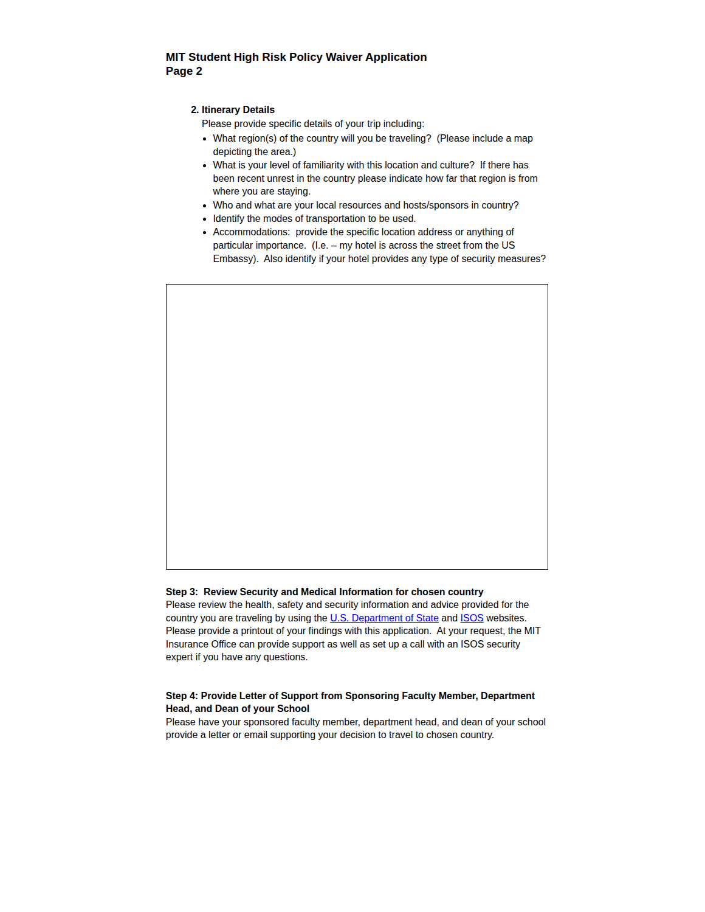MIT Student High Risk Policy Waiver Application Page 2
Itinerary Details Please provide specific details of your trip including:
What region(s) of the country will you be traveling? (Please include a map depicting the area.)
What is your level of familiarity with this location and culture? If there has been recent unrest in the country please indicate how far that region is from where you are staying.
Who and what are your local resources and hosts/sponsors in country?
Identify the modes of transportation to be used.
Accommodations: provide the specific location address or anything of particular importance. (I.e. – my hotel is across the street from the US Embassy). Also identify if your hotel provides any type of security measures?
Step 3: Review Security and Medical Information for chosen country
Please review the health, safety and security information and advice provided for the country you are traveling by using the U.S. Department of State and ISOS websites. Please provide a printout of your findings with this application. At your request, the MIT Insurance Office can provide support as well as set up a call with an ISOS security expert if you have any questions.
Step 4: Provide Letter of Support from Sponsoring Faculty Member, Department Head, and Dean of your School
Please have your sponsored faculty member, department head, and dean of your school provide a letter or email supporting your decision to travel to chosen country.